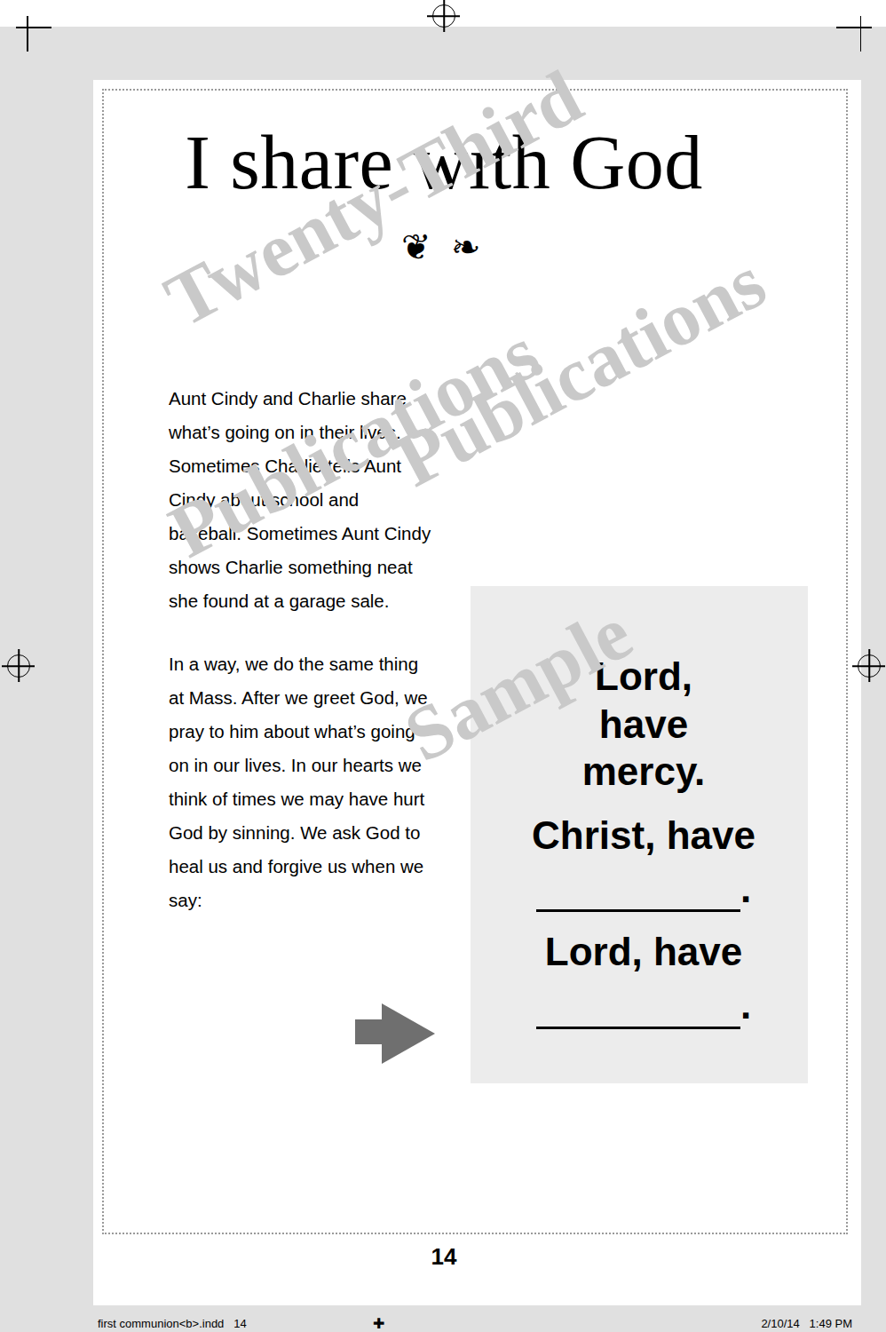I share with God
❦ ❧
Aunt Cindy and Charlie share what’s going on in their lives. Sometimes Charlie tells Aunt Cindy about school and baseball. Sometimes Aunt Cindy shows Charlie something neat she found at a garage sale.
In a way, we do the same thing at Mass. After we greet God, we pray to him about what’s going on in our lives. In our hearts we think of times we may have hurt God by sinning. We ask God to heal us and forgive us when we say:
Lord, have mercy. Christ, have . Lord, have .
14
first communion<b>.indd 14 ✚ 2/10/14 1:49 PM
Twenty-Third
Publications
Publications
Sample